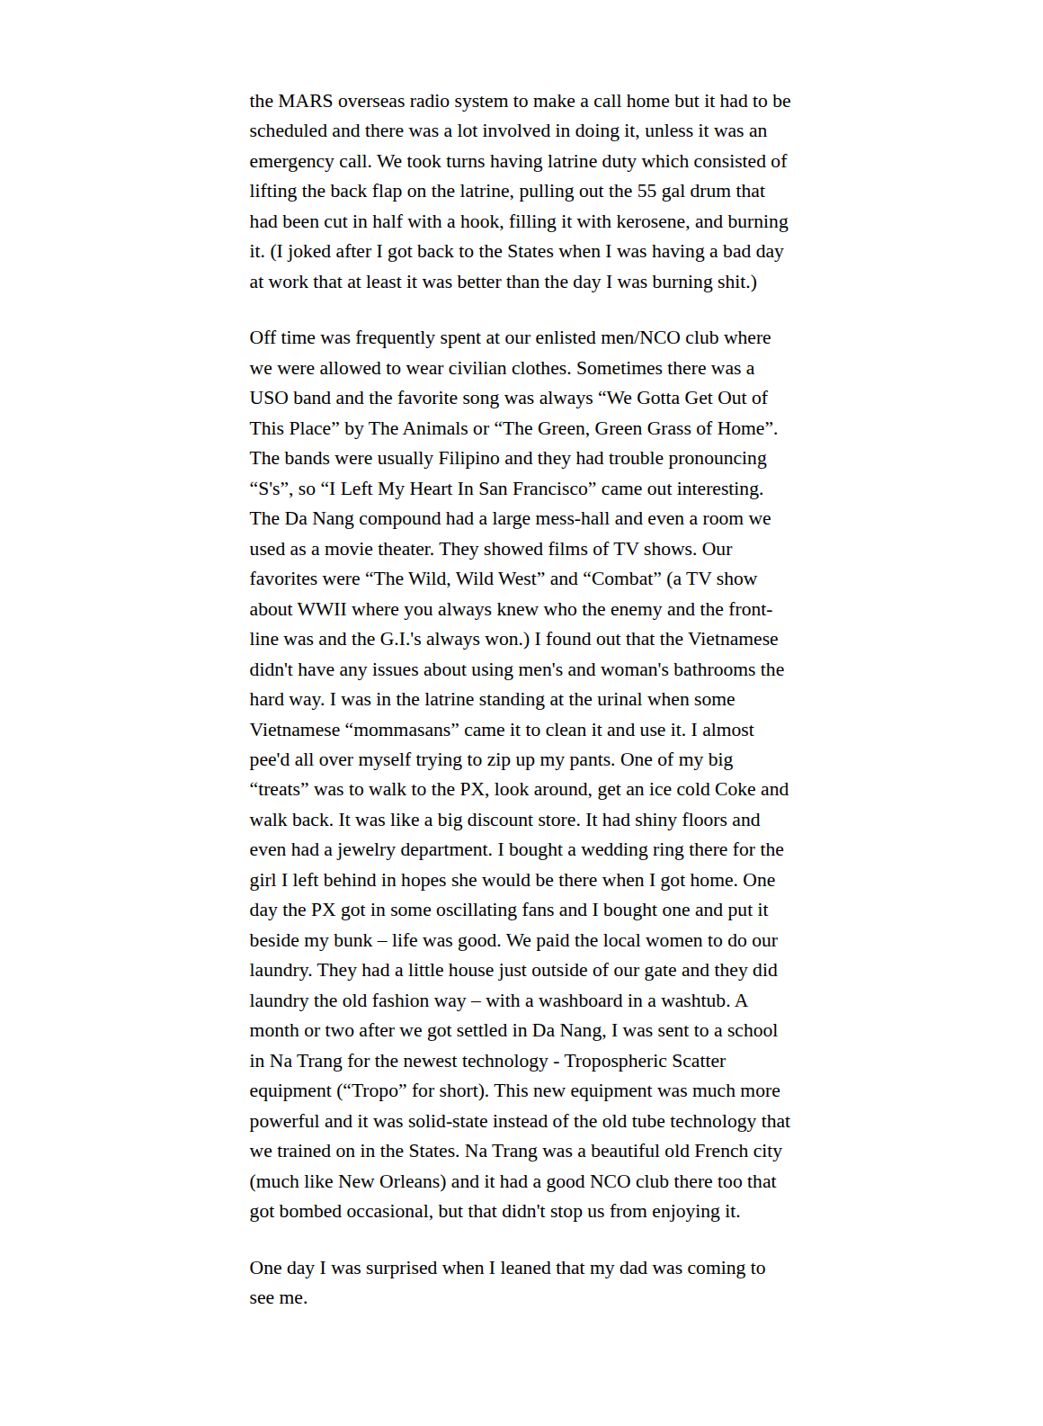the MARS overseas radio system to make a call home but it had to be scheduled and there was a lot involved in doing it, unless it was an emergency call. We took turns having latrine duty which consisted of lifting the back flap on the latrine, pulling out the 55 gal drum that had been cut in half with a hook, filling it with kerosene, and burning it. (I joked after I got back to the States when I was having a bad day at work that at least it was better than the day I was burning shit.)
Off time was frequently spent at our enlisted men/NCO club where we were allowed to wear civilian clothes. Sometimes there was a USO band and the favorite song was always “We Gotta Get Out of This Place” by The Animals or “The Green, Green Grass of Home”. The bands were usually Filipino and they had trouble pronouncing “S's”, so “I Left My Heart In San Francisco” came out interesting. The Da Nang compound had a large mess-hall and even a room we used as a movie theater. They showed films of TV shows. Our favorites were “The Wild, Wild West” and “Combat” (a TV show about WWII where you always knew who the enemy and the front-line was and the G.I.'s always won.) I found out that the Vietnamese didn't have any issues about using men's and woman's bathrooms the hard way. I was in the latrine standing at the urinal when some Vietnamese “mommasans” came it to clean it and use it. I almost pee'd all over myself trying to zip up my pants. One of my big “treats” was to walk to the PX, look around, get an ice cold Coke and walk back. It was like a big discount store. It had shiny floors and even had a jewelry department. I bought a wedding ring there for the girl I left behind in hopes she would be there when I got home. One day the PX got in some oscillating fans and I bought one and put it beside my bunk – life was good. We paid the local women to do our laundry. They had a little house just outside of our gate and they did laundry the old fashion way – with a washboard in a washtub. A month or two after we got settled in Da Nang, I was sent to a school in Na Trang for the newest technology - Tropospheric Scatter equipment (“Tropo” for short). This new equipment was much more powerful and it was solid-state instead of the old tube technology that we trained on in the States. Na Trang was a beautiful old French city (much like New Orleans) and it had a good NCO club there too that got bombed occasional, but that didn't stop us from enjoying it.
One day I was surprised when I leaned that my dad was coming to see me.